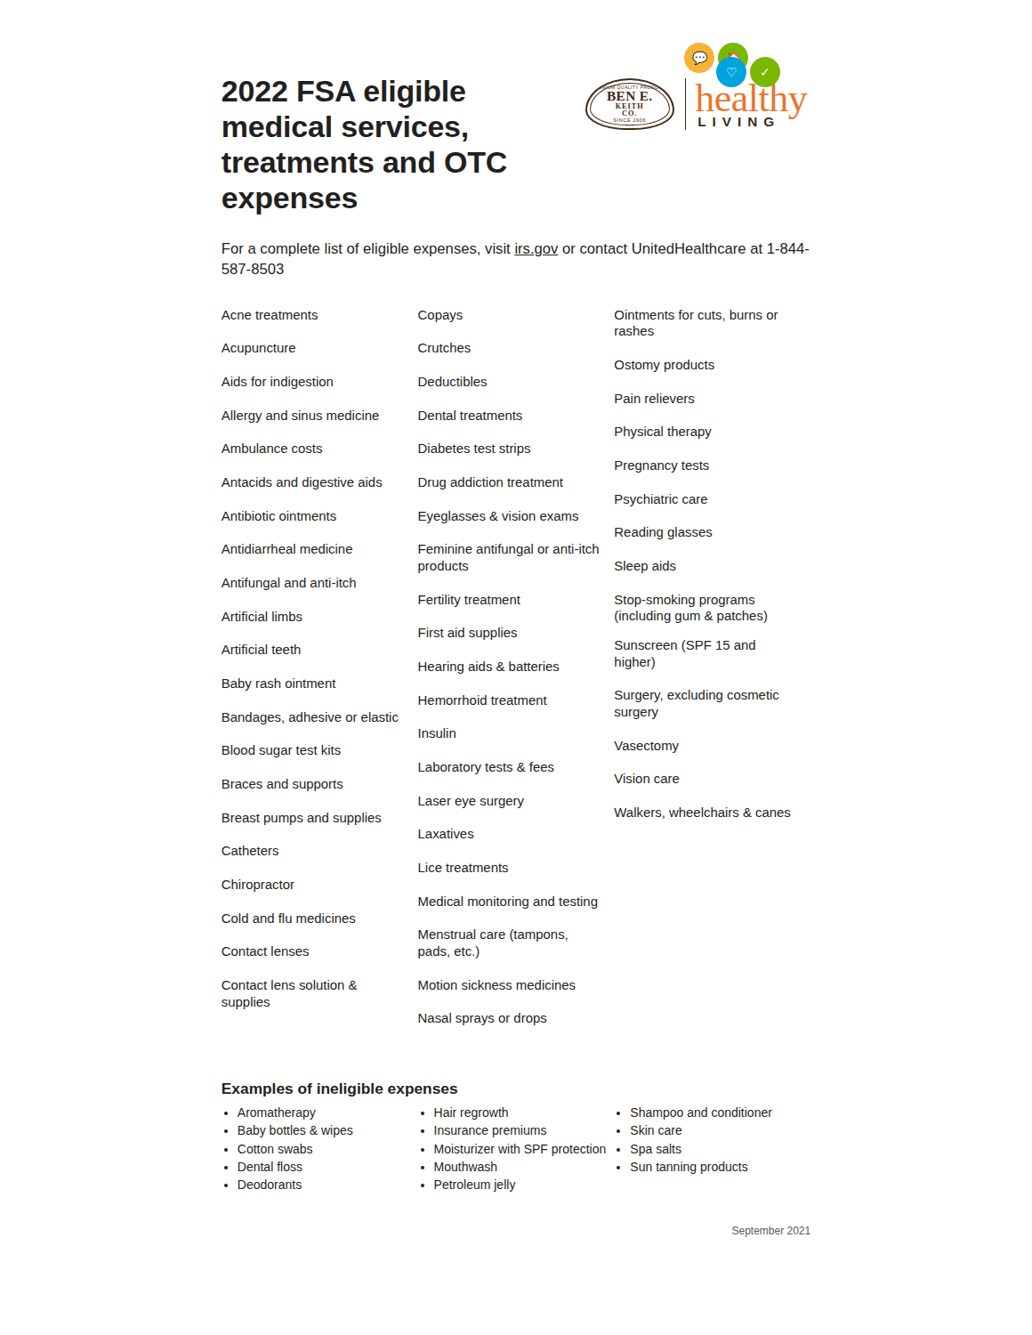2022 FSA eligible medical services, treatments and OTC expenses
💬
🏠
♡
✓
PREMIUM QUALITY PRODUCTS
BEN E.KEITH CO.
SINCE 1906
healthy LIVING
For a complete list of eligible expenses, visit irs.gov or contact UnitedHealthcare at 1-844-587-8503
Acne treatments
Acupuncture
Aids for indigestion
Allergy and sinus medicine
Ambulance costs
Antacids and digestive aids
Antibiotic ointments
Antidiarrheal medicine
Antifungal and anti-itch
Artificial limbs
Artificial teeth
Baby rash ointment
Bandages, adhesive or elastic
Blood sugar test kits
Braces and supports
Breast pumps and supplies
Catheters
Chiropractor
Cold and flu medicines
Contact lenses
Contact lens solution & supplies
Copays
Crutches
Deductibles
Dental treatments
Diabetes test strips
Drug addiction treatment
Eyeglasses & vision exams
Feminine antifungal or anti-itch products
Fertility treatment
First aid supplies
Hearing aids & batteries
Hemorrhoid treatment
Insulin
Laboratory tests & fees
Laser eye surgery
Laxatives
Lice treatments
Medical monitoring and testing
Menstrual care (tampons, pads, etc.)
Motion sickness medicines
Nasal sprays or drops
Ointments for cuts, burns or rashes
Ostomy products
Pain relievers
Physical therapy
Pregnancy tests
Psychiatric care
Reading glasses
Sleep aids
Stop-smoking programs (including gum & patches)
Sunscreen (SPF 15 and higher)
Surgery, excluding cosmetic surgery
Vasectomy
Vision care
Walkers, wheelchairs & canes
Examples of ineligible expenses
Aromatherapy
Baby bottles & wipes
Cotton swabs
Dental floss
Deodorants
Hair regrowth
Insurance premiums
Moisturizer with SPF protection
Mouthwash
Petroleum jelly
Shampoo and conditioner
Skin care
Spa salts
Sun tanning products
September 2021